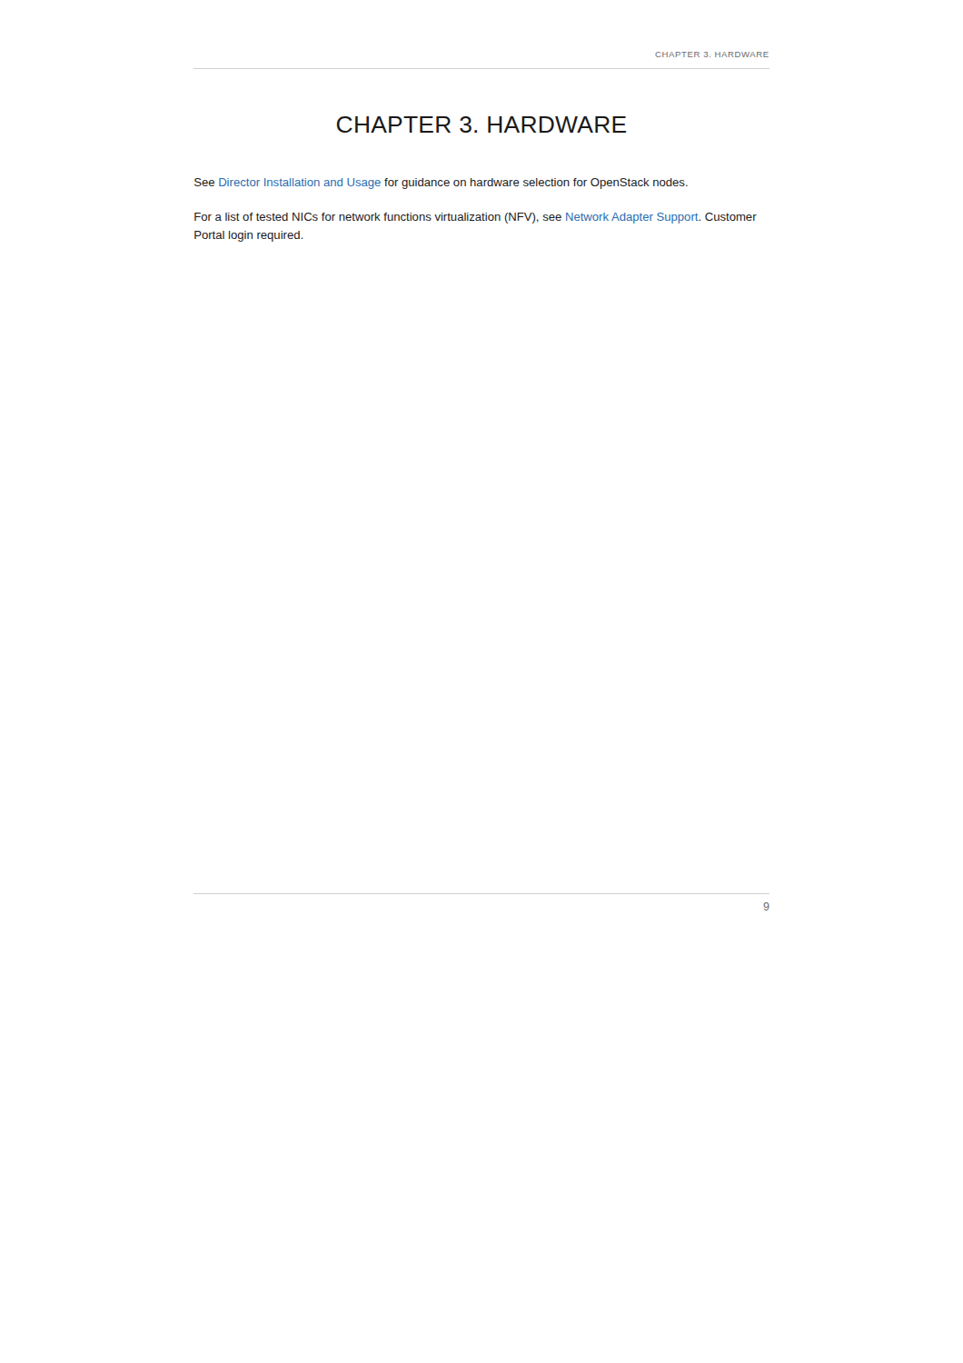Chapter 3. Hardware
CHAPTER 3. HARDWARE
See Director Installation and Usage for guidance on hardware selection for OpenStack nodes.
For a list of tested NICs for network functions virtualization (NFV), see Network Adapter Support. Customer Portal login required.
9